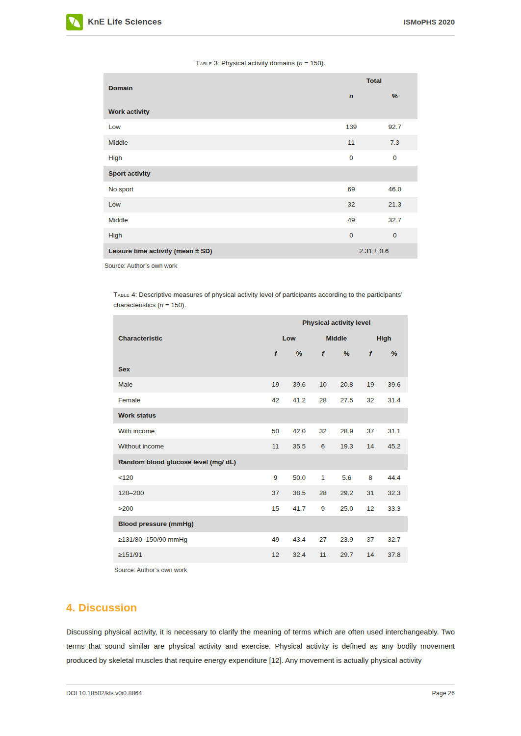KnE Life Sciences
ISMoPHS 2020
Table 3: Physical activity domains (n = 150).
| Domain | Total |
| --- | --- |
| n | % |
| Work activity | | |
| Low | 139 | 92.7 |
| Middle | 11 | 7.3 |
| High | 0 | 0 |
| Sport activity | | |
| No sport | 69 | 46.0 |
| Low | 32 | 21.3 |
| Middle | 49 | 32.7 |
| High | 0 | 0 |
| Leisure time activity (mean ± SD) | 2.31 ± 0.6 |
Source: Author’s own work
Table 4: Descriptive measures of physical activity level of participants according to the participants’ characteristics (n = 150).
| Characteristic | Physical activity level |
| --- | --- |
| Low | Middle | High |
| f | % | f | % | f | % |
| Sex | | | | | | |
| Male | 19 | 39.6 | 10 | 20.8 | 19 | 39.6 |
| Female | 42 | 41.2 | 28 | 27.5 | 32 | 31.4 |
| Work status | | | | | | |
| With income | 50 | 42.0 | 32 | 28.9 | 37 | 31.1 |
| Without income | 11 | 35.5 | 6 | 19.3 | 14 | 45.2 |
| Random blood glucose level (mg/ dL) | | | | | | |
| <120 | 9 | 50.0 | 1 | 5.6 | 8 | 44.4 |
| 120–200 | 37 | 38.5 | 28 | 29.2 | 31 | 32.3 |
| >200 | 15 | 41.7 | 9 | 25.0 | 12 | 33.3 |
| Blood pressure (mmHg) | | | | | | |
| ≥131/80–150/90 mmHg | 49 | 43.4 | 27 | 23.9 | 37 | 32.7 |
| ≥151/91 | 12 | 32.4 | 11 | 29.7 | 14 | 37.8 |
Source: Author’s own work
4. Discussion
Discussing physical activity, it is necessary to clarify the meaning of terms which are often used interchangeably. Two terms that sound similar are physical activity and exercise. Physical activity is defined as any bodily movement produced by skeletal muscles that require energy expenditure [12]. Any movement is actually physical activity
DOI 10.18502/kls.v0i0.8864 Page 26